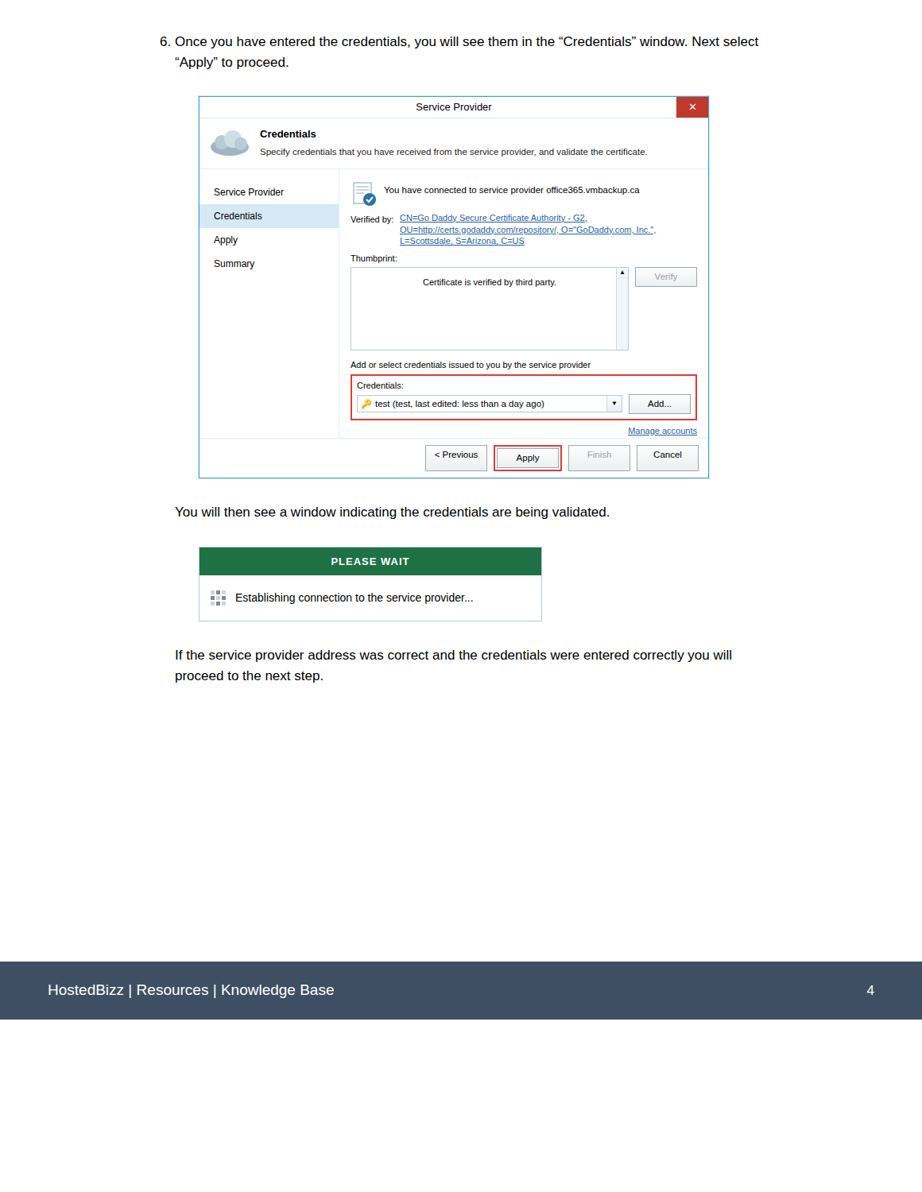Once you have entered the credentials, you will see them in the “Credentials” window. Next select “Apply” to proceed.
Service Provider ✕
Credentials Specify credentials that you have received from the service provider, and validate the certificate.
Service Provider
Credentials
Apply
Summary
You have connected to service provider office365.vmbackup.ca
Verified by:
CN=Go Daddy Secure Certificate Authority - G2, OU=http://certs.godaddy.com/repository/, O="GoDaddy.com, Inc.", L=Scottsdale, S=Arizona, C=US
Thumbprint:
Certificate is verified by third party.
▲
Verify
Add or select credentials issued to you by the service provider
Credentials:
🔑 test (test, last edited: less than a day ago) ▼
Add...
Manage accounts
< Previous
Apply
Finish
Cancel
You will then see a window indicating the credentials are being validated.
PLEASE WAIT
Establishing connection to the service provider...
If the service provider address was correct and the credentials were entered correctly you will proceed to the next step.
HostedBizz | Resources | Knowledge Base
4